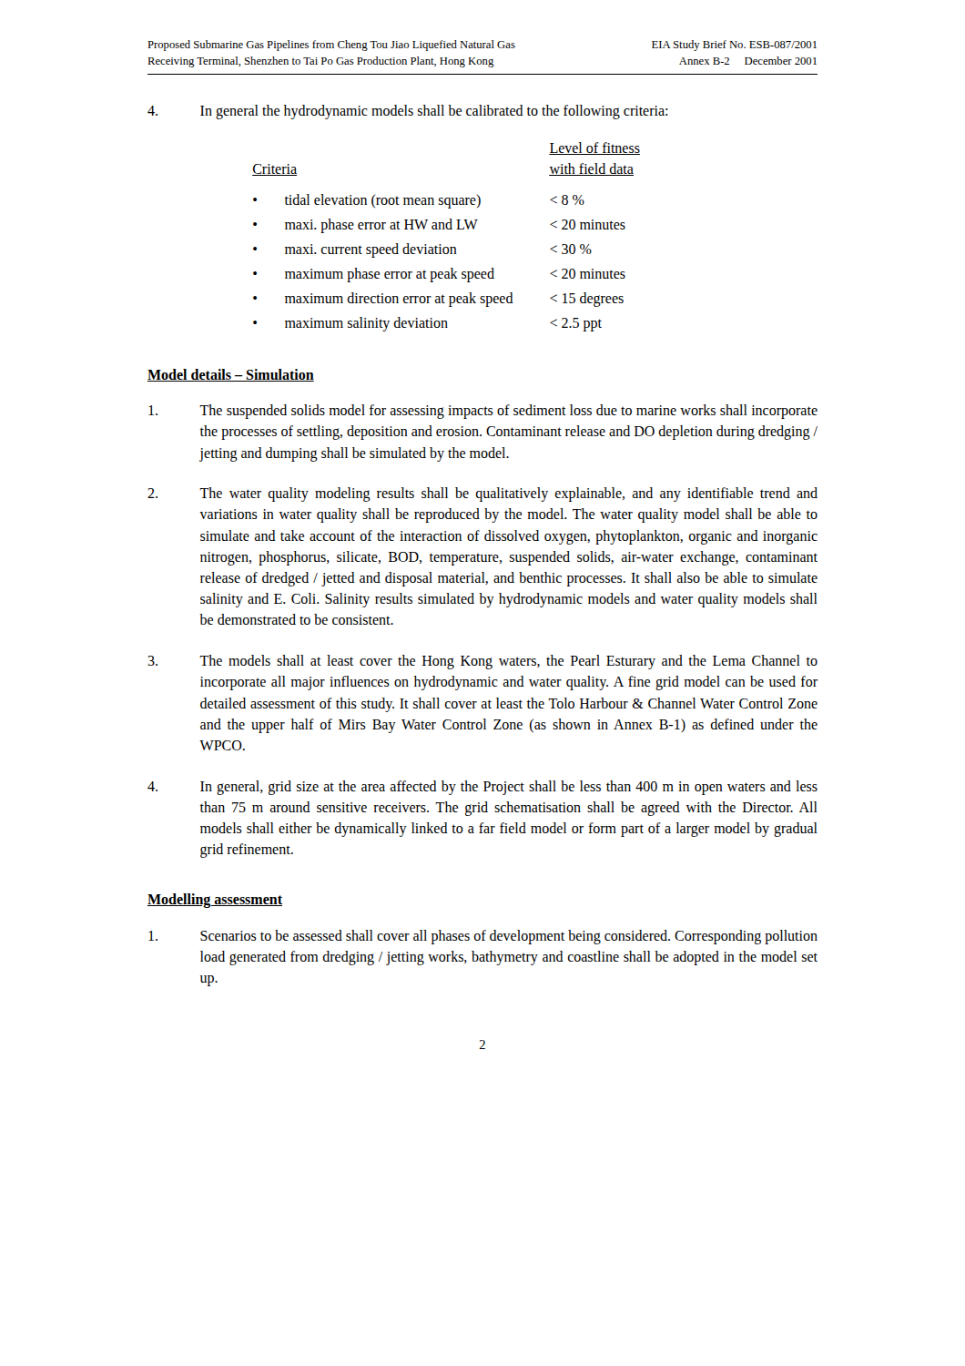| Proposed Submarine Gas Pipelines from Cheng Tou Jiao Liquefied Natural Gas | EIA Study Brief No. ESB-087/2001 |
| Receiving Terminal, Shenzhen to Tai Po Gas Production Plant, Hong Kong | Annex B-2 December 2001 |
In general the hydrodynamic models shall be calibrated to the following criteria:
| Criteria | Level of fitness with field data |
| --- | --- |
| • | tidal elevation (root mean square) | < 8 % |
| • | maxi. phase error at HW and LW | < 20 minutes |
| • | maxi. current speed deviation | < 30 % |
| • | maximum phase error at peak speed | < 20 minutes |
| • | maximum direction error at peak speed | < 15 degrees |
| • | maximum salinity deviation | < 2.5 ppt |
Model details – Simulation
The suspended solids model for assessing impacts of sediment loss due to marine works shall incorporate the processes of settling, deposition and erosion. Contaminant release and DO depletion during dredging / jetting and dumping shall be simulated by the model.
The water quality modeling results shall be qualitatively explainable, and any identifiable trend and variations in water quality shall be reproduced by the model. The water quality model shall be able to simulate and take account of the interaction of dissolved oxygen, phytoplankton, organic and inorganic nitrogen, phosphorus, silicate, BOD, temperature, suspended solids, air-water exchange, contaminant release of dredged / jetted and disposal material, and benthic processes. It shall also be able to simulate salinity and E. Coli. Salinity results simulated by hydrodynamic models and water quality models shall be demonstrated to be consistent.
The models shall at least cover the Hong Kong waters, the Pearl Esturary and the Lema Channel to incorporate all major influences on hydrodynamic and water quality. A fine grid model can be used for detailed assessment of this study. It shall cover at least the Tolo Harbour & Channel Water Control Zone and the upper half of Mirs Bay Water Control Zone (as shown in Annex B-1) as defined under the WPCO.
In general, grid size at the area affected by the Project shall be less than 400 m in open waters and less than 75 m around sensitive receivers. The grid schematisation shall be agreed with the Director. All models shall either be dynamically linked to a far field model or form part of a larger model by gradual grid refinement.
Modelling assessment
Scenarios to be assessed shall cover all phases of development being considered. Corresponding pollution load generated from dredging / jetting works, bathymetry and coastline shall be adopted in the model set up.
2